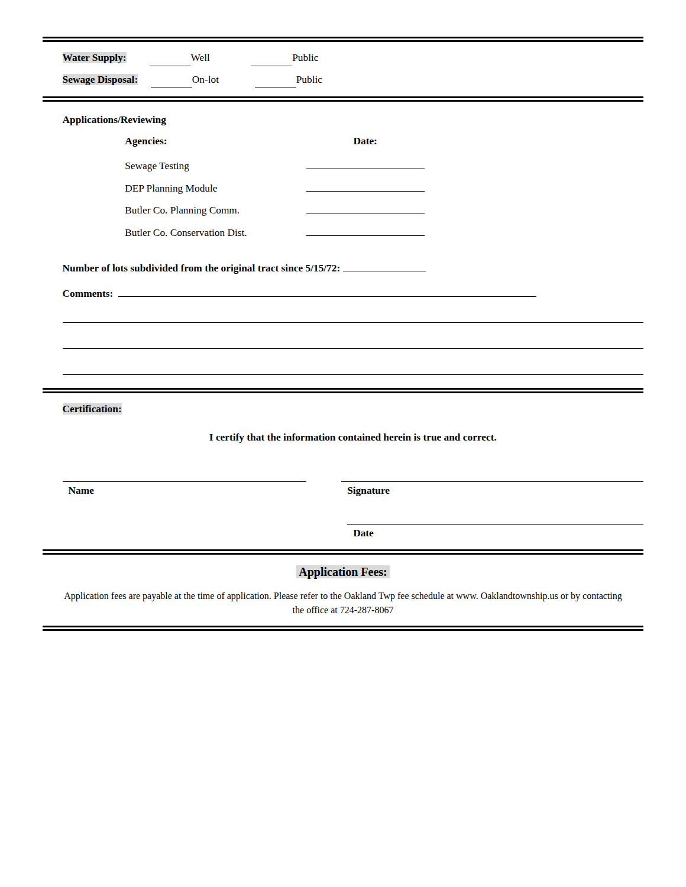Water Supply: Well Public
Sewage Disposal: On-lot Public
Applications/Reviewing
| Agencies: | Date: |
| --- | --- |
| Sewage Testing | |
| DEP Planning Module | |
| Butler Co. Planning Comm. | |
| Butler Co. Conservation Dist. | |
Number of lots subdivided from the original tract since 5/15/72:
Comments:
Certification:
I certify that the information contained herein is true and correct.
| Name | | Signature |
| | | Date |
Application Fees:
Application fees are payable at the time of application. Please refer to the Oakland Twp fee schedule at www. Oaklandtownship.us or by contacting the office at 724-287-8067